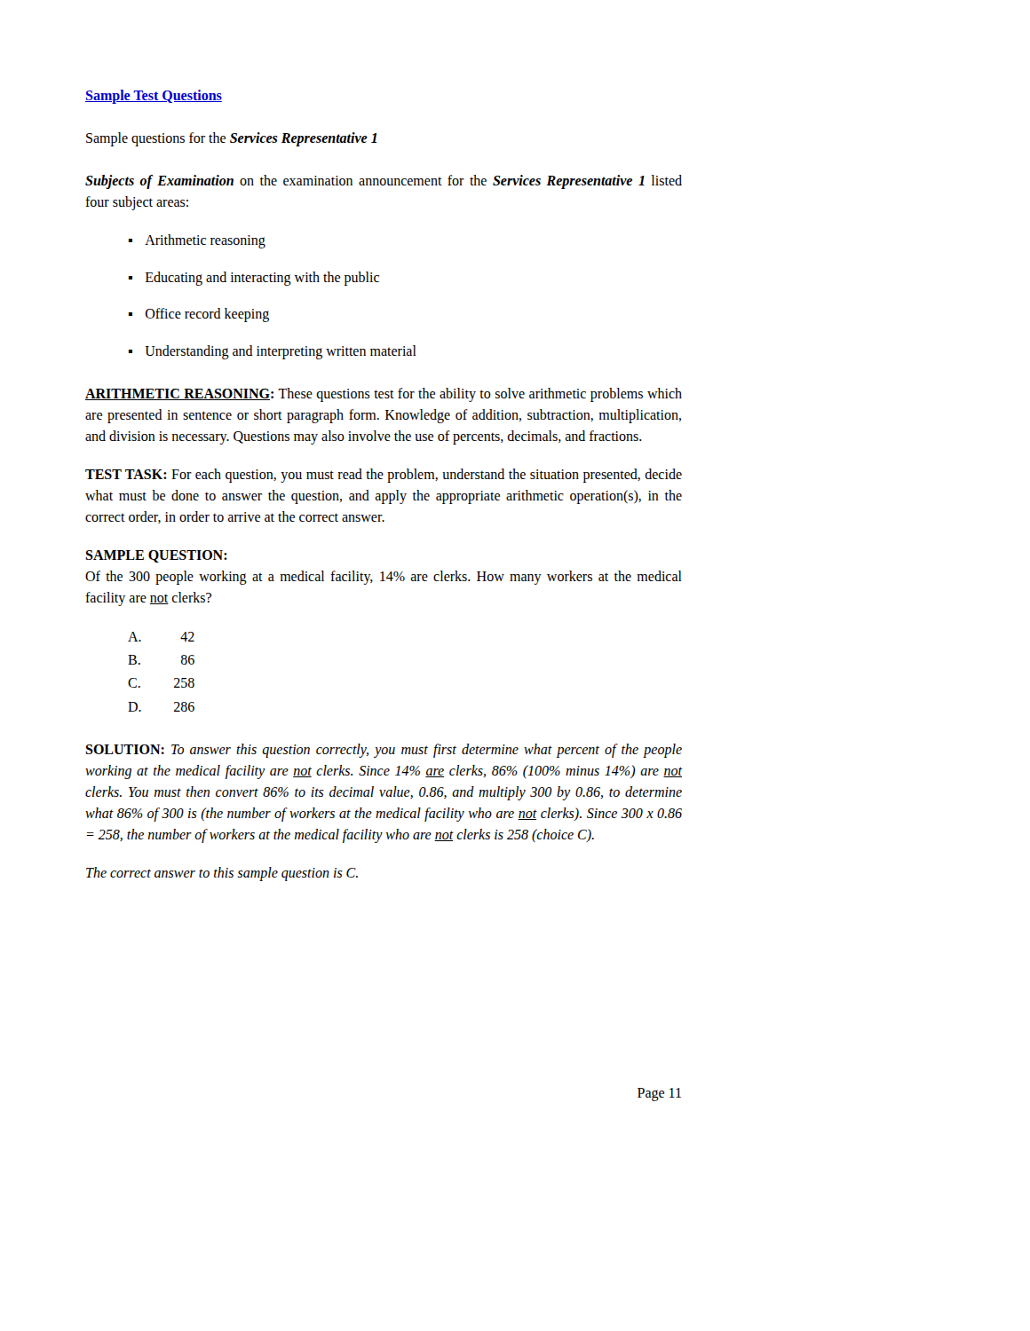Sample Test Questions
Sample questions for the Services Representative 1
Subjects of Examination on the examination announcement for the Services Representative 1 listed four subject areas:
Arithmetic reasoning
Educating and interacting with the public
Office record keeping
Understanding and interpreting written material
ARITHMETIC REASONING: These questions test for the ability to solve arithmetic problems which are presented in sentence or short paragraph form. Knowledge of addition, subtraction, multiplication, and division is necessary. Questions may also involve the use of percents, decimals, and fractions.
TEST TASK: For each question, you must read the problem, understand the situation presented, decide what must be done to answer the question, and apply the appropriate arithmetic operation(s), in the correct order, in order to arrive at the correct answer.
SAMPLE QUESTION:
Of the 300 people working at a medical facility, 14% are clerks. How many workers at the medical facility are not clerks?
A. 42
B. 86
C. 258
D. 286
SOLUTION: To answer this question correctly, you must first determine what percent of the people working at the medical facility are not clerks. Since 14% are clerks, 86% (100% minus 14%) are not clerks. You must then convert 86% to its decimal value, 0.86, and multiply 300 by 0.86, to determine what 86% of 300 is (the number of workers at the medical facility who are not clerks). Since 300 x 0.86 = 258, the number of workers at the medical facility who are not clerks is 258 (choice C).
The correct answer to this sample question is C.
Page 11